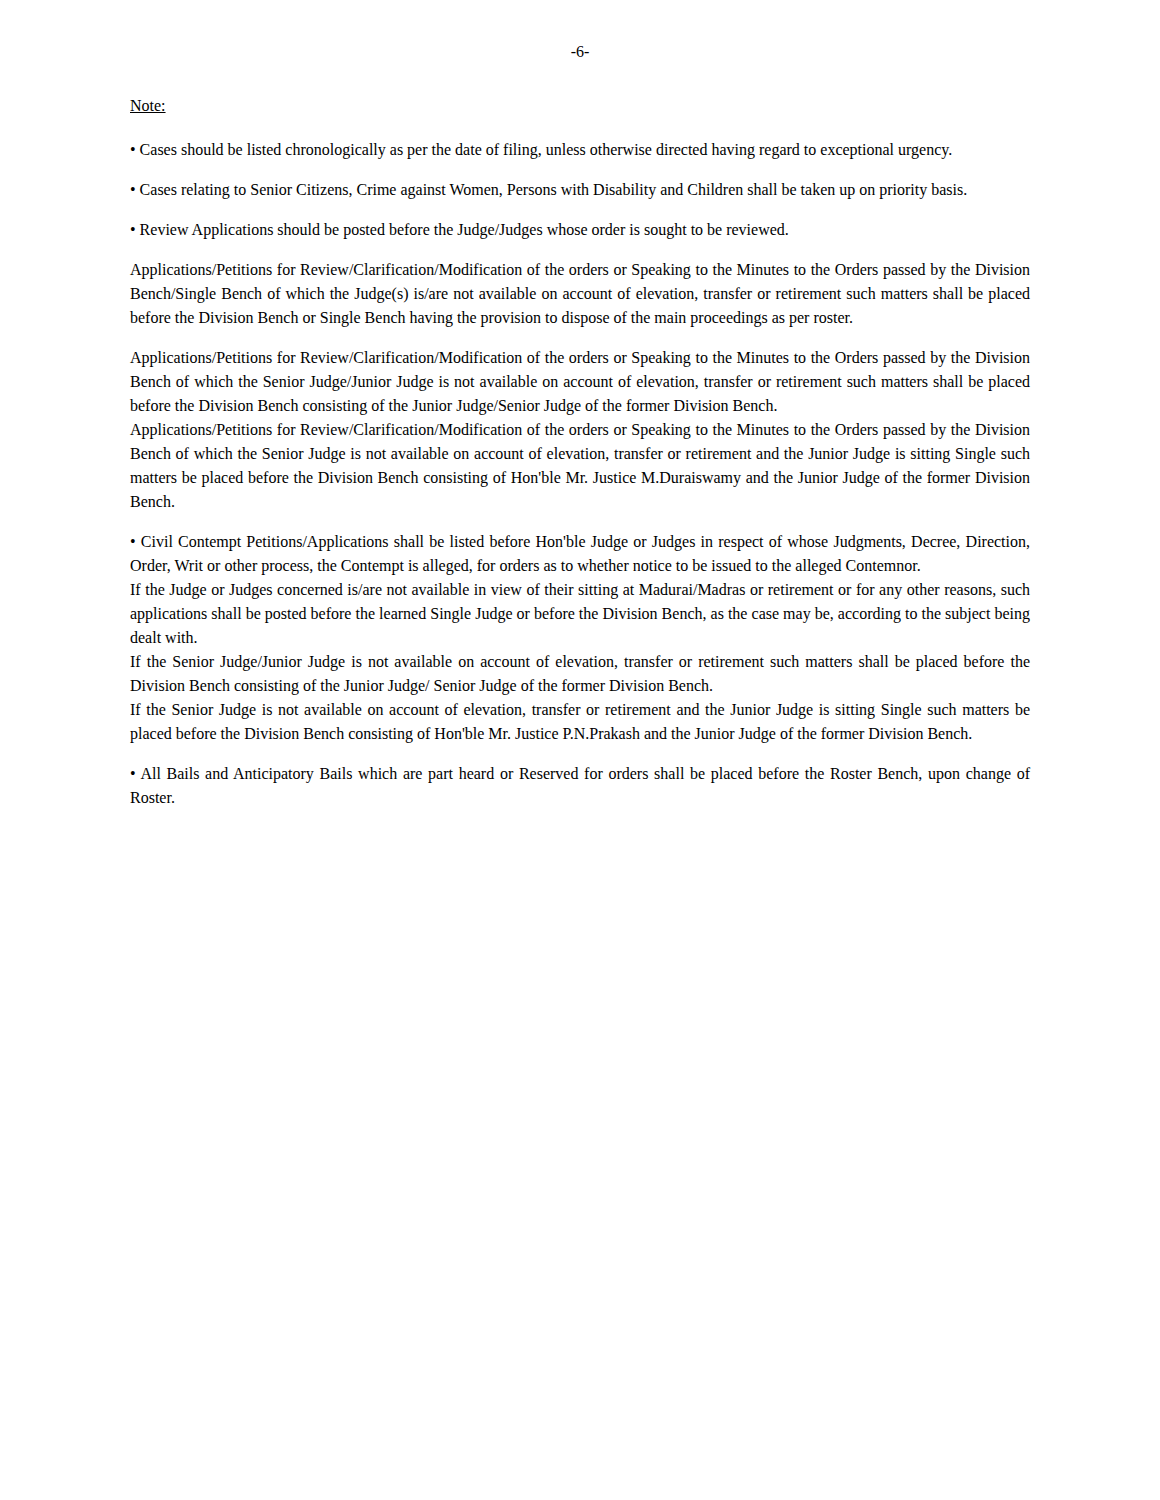-6-
Note:
• Cases should be listed chronologically as per the date of filing, unless otherwise directed having regard to exceptional urgency.
• Cases relating to Senior Citizens, Crime against Women, Persons with Disability and Children shall be taken up on priority basis.
• Review Applications should be posted before the Judge/Judges whose order is sought to be reviewed.
Applications/Petitions for Review/Clarification/Modification of the orders or Speaking to the Minutes to the Orders passed by the Division Bench/Single Bench of which the Judge(s) is/are not available on account of elevation, transfer or retirement such matters shall be placed before the Division Bench or Single Bench having the provision to dispose of the main proceedings as per roster.
Applications/Petitions for Review/Clarification/Modification of the orders or Speaking to the Minutes to the Orders passed by the Division Bench of which the Senior Judge/Junior Judge is not available on account of elevation, transfer or retirement such matters shall be placed before the Division Bench consisting of the Junior Judge/Senior Judge of the former Division Bench.
Applications/Petitions for Review/Clarification/Modification of the orders or Speaking to the Minutes to the Orders passed by the Division Bench of which the Senior Judge is not available on account of elevation, transfer or retirement and the Junior Judge is sitting Single such matters be placed before the Division Bench consisting of Hon'ble Mr. Justice M.Duraiswamy and the Junior Judge of the former Division Bench.
• Civil Contempt Petitions/Applications shall be listed before Hon'ble Judge or Judges in respect of whose Judgments, Decree, Direction, Order, Writ or other process, the Contempt is alleged, for orders as to whether notice to be issued to the alleged Contemnor.
If the Judge or Judges concerned is/are not available in view of their sitting at Madurai/Madras or retirement or for any other reasons, such applications shall be posted before the learned Single Judge or before the Division Bench, as the case may be, according to the subject being dealt with.
If the Senior Judge/Junior Judge is not available on account of elevation, transfer or retirement such matters shall be placed before the Division Bench consisting of the Junior Judge/ Senior Judge of the former Division Bench.
If the Senior Judge is not available on account of elevation, transfer or retirement and the Junior Judge is sitting Single such matters be placed before the Division Bench consisting of Hon'ble Mr. Justice P.N.Prakash and the Junior Judge of the former Division Bench.
• All Bails and Anticipatory Bails which are part heard or Reserved for orders shall be placed before the Roster Bench, upon change of Roster.